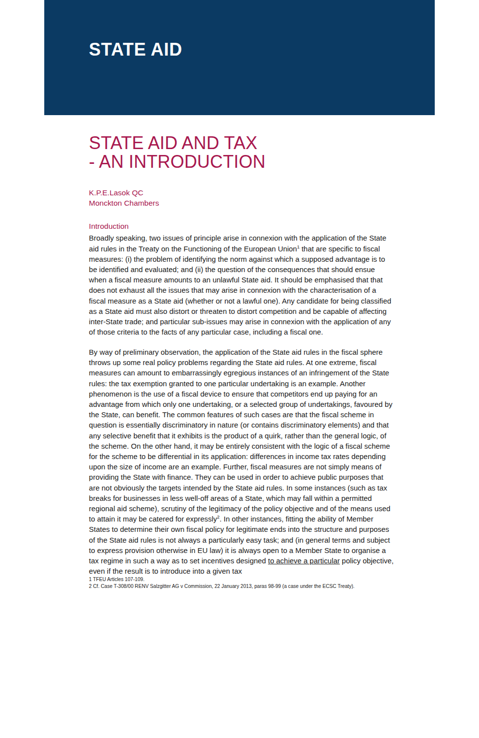STATE AID
STATE AID AND TAX
- AN INTRODUCTION
K.P.E.Lasok QC
Monckton Chambers
Introduction
Broadly speaking, two issues of principle arise in connexion with the application of the State aid rules in the Treaty on the Functioning of the European Union1 that are specific to fiscal measures: (i) the problem of identifying the norm against which a supposed advantage is to be identified and evaluated; and (ii) the question of the consequences that should ensue when a fiscal measure amounts to an unlawful State aid. It should be emphasised that that does not exhaust all the issues that may arise in connexion with the characterisation of a fiscal measure as a State aid (whether or not a lawful one). Any candidate for being classified as a State aid must also distort or threaten to distort competition and be capable of affecting inter-State trade; and particular sub-issues may arise in connexion with the application of any of those criteria to the facts of any particular case, including a fiscal one.
By way of preliminary observation, the application of the State aid rules in the fiscal sphere throws up some real policy problems regarding the State aid rules. At one extreme, fiscal measures can amount to embarrassingly egregious instances of an infringement of the State rules: the tax exemption granted to one particular undertaking is an example. Another phenomenon is the use of a fiscal device to ensure that competitors end up paying for an advantage from which only one undertaking, or a selected group of undertakings, favoured by the State, can benefit. The common features of such cases are that the fiscal scheme in question is essentially discriminatory in nature (or contains discriminatory elements) and that any selective benefit that it exhibits is the product of a quirk, rather than the general logic, of the scheme. On the other hand, it may be entirely consistent with the logic of a fiscal scheme for the scheme to be differential in its application: differences in income tax rates depending upon the size of income are an example. Further, fiscal measures are not simply means of providing the State with finance. They can be used in order to achieve public purposes that are not obviously the targets intended by the State aid rules. In some instances (such as tax breaks for businesses in less well-off areas of a State, which may fall within a permitted regional aid scheme), scrutiny of the legitimacy of the policy objective and of the means used to attain it may be catered for expressly2. In other instances, fitting the ability of Member States to determine their own fiscal policy for legitimate ends into the structure and purposes of the State aid rules is not always a particularly easy task; and (in general terms and subject to express provision otherwise in EU law) it is always open to a Member State to organise a tax regime in such a way as to set incentives designed to achieve a particular policy objective, even if the result is to introduce into a given tax
1 TFEU Articles 107-109.
2 Cf. Case T-308/00 RENV Salzgitter AG v Commission, 22 January 2013, paras 98-99 (a case under the ECSC Treaty).